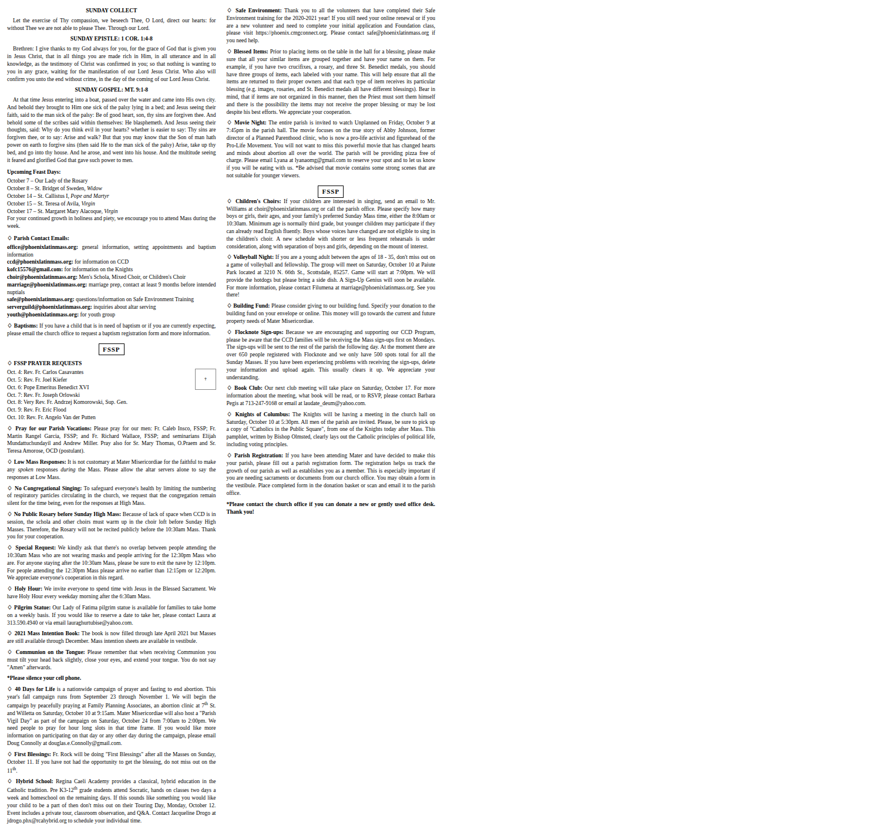Sunday Collect
Let the exercise of Thy compassion, we beseech Thee, O Lord, direct our hearts: for without Thee we are not able to please Thee. Through our Lord.
Sunday Epistle: 1 Cor. 1:4-8
Brethren: I give thanks to my God always for you, for the grace of God that is given you in Jesus Christ, that in all things you are made rich in Him, in all utterance and in all knowledge, as the testimony of Christ was confirmed in you; so that nothing is wanting to you in any grace, waiting for the manifestation of our Lord Jesus Christ. Who also will confirm you unto the end without crime, in the day of the coming of our Lord Jesus Christ.
Sunday Gospel: Mt. 9:1-8
At that time Jesus entering into a boat, passed over the water and came into His own city. And behold they brought to Him one sick of the palsy lying in a bed; and Jesus seeing their faith, said to the man sick of the palsy: Be of good heart, son, thy sins are forgiven thee. And behold some of the scribes said within themselves: He blasphemeth. And Jesus seeing their thoughts, said: Why do you think evil in your hearts? whether is easier to say: Thy sins are forgiven thee, or to say: Arise and walk? But that you may know that the Son of man hath power on earth to forgive sins (then said He to the man sick of the palsy) Arise, take up thy bed, and go into thy house. And he arose, and went into his house. And the multitude seeing it feared and glorified God that gave such power to men.
Upcoming Feast Days:
October 7 – Our Lady of the Rosary
October 8 – St. Bridget of Sweden, Widow
October 14 – St. Callistus I, Pope and Martyr
October 15 – St. Teresa of Avila, Virgin
October 17 – St. Margaret Mary Alacoque, Virgin
For your continued growth in holiness and piety, we encourage you to attend Mass during the week.
♢ Parish Contact Emails:
office@phoenixlatinmass.org: general information, setting appointments and baptism information
ccd@phoenixlatinmass.org: for information on CCD
kofc15576@gmail.com: for information on the Knights
choir@phoenixlatinmass.org: Men's Schola, Mixed Choir, or Children's Choir
marriage@phoenixlatinmass.org: marriage prep, contact at least 9 months before intended nuptials
safe@phoenixlatinmass.org: questions/information on Safe Environment Training
serverguild@phoenixlatinmass.org: inquiries about altar serving
youth@phoenixlatinmass.org: for youth group
♢ Baptisms: If you have a child that is in need of baptism or if you are currently expecting, please email the church office to request a baptism registration form and more information.
FSSP
♢ FSSP PRAYER REQUESTS
✝
Oct. 4: Rev. Fr. Carlos Casavantes
Oct. 5: Rev. Fr. Joel Kiefer
Oct. 6: Pope Emeritus Benedict XVI
Oct. 7: Rev. Fr. Joseph Orlowski
Oct. 8: Very Rev. Fr. Andrzej Komorowski, Sup. Gen.
Oct. 9: Rev. Fr. Eric Flood
Oct. 10: Rev. Fr. Angelo Van der Putten
♢ Pray for our Parish Vocations: Please pray for our men: Fr. Caleb Insco, FSSP; Fr. Martin Rangel Garcia, FSSP; and Fr. Richard Wallace, FSSP; and seminarians Elijah Mundattuchundayil and Andrew Miller. Pray also for Sr. Mary Thomas, O.Praem and Sr. Teresa Amorose, OCD (postulant).
♢ Low Mass Responses: It is not customary at Mater Misericordiae for the faithful to make any spoken responses during the Mass. Please allow the altar servers alone to say the responses at Low Mass.
♢ No Congregational Singing: To safeguard everyone's health by limiting the numbering of respiratory particles circulating in the church, we request that the congregation remain silent for the time being, even for the responses at High Mass.
♢ No Public Rosary before Sunday High Mass: Because of lack of space when CCD is in session, the schola and other choirs must warm up in the choir loft before Sunday High Masses. Therefore, the Rosary will not be recited publicly before the 10:30am Mass. Thank you for your cooperation.
♢ Special Request: We kindly ask that there's no overlap between people attending the 10:30am Mass who are not wearing masks and people arriving for the 12:30pm Mass who are. For anyone staying after the 10:30am Mass, please be sure to exit the nave by 12:10pm. For people attending the 12:30pm Mass please arrive no earlier than 12:15pm or 12:20pm. We appreciate everyone's cooperation in this regard.
♢ Holy Hour: We invite everyone to spend time with Jesus in the Blessed Sacrament. We have Holy Hour every weekday morning after the 6:30am Mass.
♢ Pilgrim Statue: Our Lady of Fatima pilgrim statue is available for families to take home on a weekly basis. If you would like to reserve a date to take her, please contact Laura at 313.590.4940 or via email lauraghurtubise@yahoo.com.
♢ 2021 Mass Intention Book: The book is now filled through late April 2021 but Masses are still available through December. Mass intention sheets are available in vestibule.
♢ Communion on the Tongue: Please remember that when receiving Communion you must tilt your head back slightly, close your eyes, and extend your tongue. You do not say "Amen" afterwards.
*Please silence your cell phone.
♢ 40 Days for Life is a nationwide campaign of prayer and fasting to end abortion. This year's fall campaign runs from September 23 through November 1. We will begin the campaign by peacefully praying at Family Planning Associates, an abortion clinic at 7th St. and Willetta on Saturday, October 10 at 9:15am. Mater Misericordiae will also host a "Parish Vigil Day" as part of the campaign on Saturday, October 24 from 7:00am to 2:00pm. We need people to pray for hour long slots in that time frame. If you would like more information on participating on that day or any other day during the campaign, please email Doug Connolly at douglas.e.Connolly@gmail.com.
♢ First Blessings: Fr. Rock will be doing "First Blessings" after all the Masses on Sunday, October 11. If you have not had the opportunity to get the blessing, do not miss out on the 11th.
♢ Hybrid School: Regina Caeli Academy provides a classical, hybrid education in the Catholic tradition. Pre K3-12th grade students attend Socratic, hands on classes two days a week and homeschool on the remaining days. If this sounds like something you would like your child to be a part of then don't miss out on their Touring Day, Monday, October 12. Event includes a private tour, classroom observation, and Q&A. Contact Jacqueline Drogo at jdrogo.phx@rcahybrid.org to schedule your individual time.
♢ Safe Environment: Thank you to all the volunteers that have completed their Safe Environment training for the 2020-2021 year! If you still need your online renewal or if you are a new volunteer and need to complete your initial application and Foundation class, please visit https://phoenix.cmgconnect.org. Please contact safe@phoenixlatinmass.org if you need help.
♢ Blessed Items: Prior to placing items on the table in the hall for a blessing, please make sure that all your similar items are grouped together and have your name on them. For example, if you have two crucifixes, a rosary, and three St. Benedict medals, you should have three groups of items, each labeled with your name. This will help ensure that all the items are returned to their proper owners and that each type of item receives its particular blessing (e.g. images, rosaries, and St. Benedict medals all have different blessings). Bear in mind, that if items are not organized in this manner, then the Priest must sort them himself and there is the possibility the items may not receive the proper blessing or may be lost despite his best efforts. We appreciate your cooperation.
♢ Movie Night: The entire parish is invited to watch Unplanned on Friday, October 9 at 7:45pm in the parish hall. The movie focuses on the true story of Abby Johnson, former director of a Planned Parenthood clinic, who is now a pro-life activist and figurehead of the Pro-Life Movement. You will not want to miss this powerful movie that has changed hearts and minds about abortion all over the world. The parish will be providing pizza free of charge. Please email Lyana at lyanaomg@gmail.com to reserve your spot and to let us know if you will be eating with us. *Be advised that movie contains some strong scenes that are not suitable for younger viewers.
FSSP
♢ Children's Choirs: If your children are interested in singing, send an email to Mr. Williams at choir@phoenixlatinmass.org or call the parish office. Please specify how many boys or girls, their ages, and your family's preferred Sunday Mass time, either the 8:00am or 10:30am. Minimum age is normally third grade, but younger children may participate if they can already read English fluently. Boys whose voices have changed are not eligible to sing in the children's choir. A new schedule with shorter or less frequent rehearsals is under consideration, along with separation of boys and girls, depending on the mount of interest.
♢ Volleyball Night: If you are a young adult between the ages of 18 - 35, don't miss out on a game of volleyball and fellowship. The group will meet on Saturday, October 10 at Paiute Park located at 3210 N. 66th St., Scottsdale, 85257. Game will start at 7:00pm. We will provide the hotdogs but please bring a side dish. A Sign-Up Genius will soon be available. For more information, please contact Filumena at marriage@phoenixlatinmass.org. See you there!
♢ Building Fund: Please consider giving to our building fund. Specify your donation to the building fund on your envelope or online. This money will go towards the current and future property needs of Mater Misericordiae.
♢ Flocknote Sign-ups: Because we are encouraging and supporting our CCD Program, please be aware that the CCD families will be receiving the Mass sign-ups first on Mondays. The sign-ups will be sent to the rest of the parish the following day. At the moment there are over 650 people registered with Flocknote and we only have 500 spots total for all the Sunday Masses. If you have been experiencing problems with receiving the sign-ups, delete your information and upload again. This usually clears it up. We appreciate your understanding.
♢ Book Club: Our next club meeting will take place on Saturday, October 17. For more information about the meeting, what book will be read, or to RSVP, please contact Barbara Pegis at 713-247-9168 or email at laudate_deum@yahoo.com.
♢ Knights of Columbus: The Knights will be having a meeting in the church hall on Saturday, October 10 at 5:30pm. All men of the parish are invited. Please, be sure to pick up a copy of "Catholics in the Public Square", from one of the Knights today after Mass. This pamphlet, written by Bishop Olmsted, clearly lays out the Catholic principles of political life, including voting principles.
♢ Parish Registration: If you have been attending Mater and have decided to make this your parish, please fill out a parish registration form. The registration helps us track the growth of our parish as well as establishes you as a member. This is especially important if you are needing sacraments or documents from our church office. You may obtain a form in the vestibule. Place completed form in the donation basket or scan and email it to the parish office.
*Please contact the church office if you can donate a new or gently used office desk. Thank you!